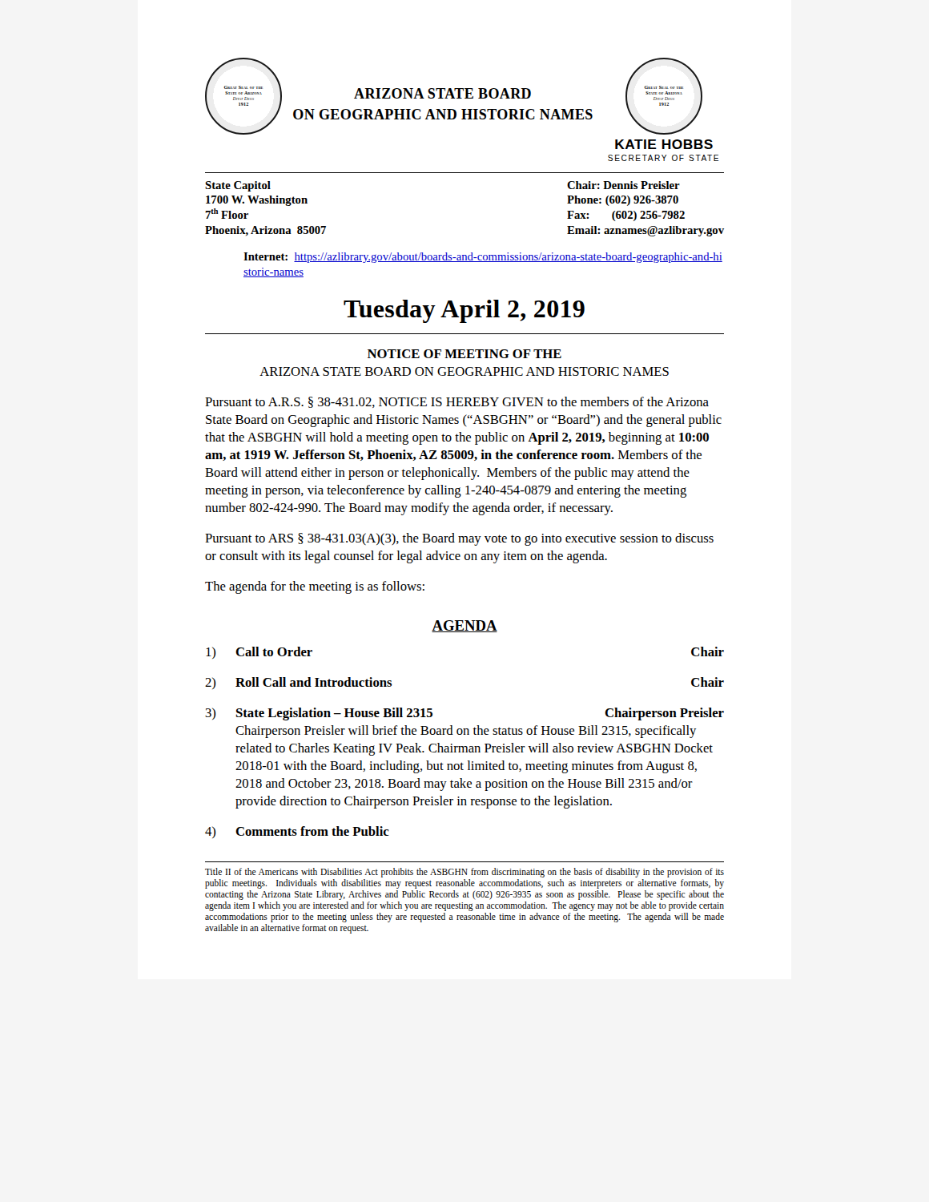Great Seal of the State of Arizona Ditat Deus 1912
ARIZONA STATE BOARD
ON GEOGRAPHIC AND HISTORIC NAMES
Great Seal of the State of Arizona Ditat Deus 1912
KATIE HOBBS
SECRETARY OF STATE
State Capitol
1700 W. Washington
7th Floor
Phoenix, Arizona 85007
Chair: Dennis Preisler
Phone: (602) 926-3870
Fax: (602) 256-7982
Email: aznames@azlibrary.gov
Internet: https://azlibrary.gov/about/boards-and-commissions/arizona-state-board-geographic-and-historic-names
Tuesday April 2, 2019
NOTICE OF MEETING OF THE
ARIZONA STATE BOARD ON GEOGRAPHIC AND HISTORIC NAMES
Pursuant to A.R.S. § 38-431.02, NOTICE IS HEREBY GIVEN to the members of the Arizona State Board on Geographic and Historic Names (“ASBGHN” or “Board”) and the general public that the ASBGHN will hold a meeting open to the public on April 2, 2019, beginning at 10:00 am, at 1919 W. Jefferson St, Phoenix, AZ 85009, in the conference room. Members of the Board will attend either in person or telephonically. Members of the public may attend the meeting in person, via teleconference by calling 1-240-454-0879 and entering the meeting number 802-424-990. The Board may modify the agenda order, if necessary.
Pursuant to ARS § 38-431.03(A)(3), the Board may vote to go into executive session to discuss or consult with its legal counsel for legal advice on any item on the agenda.
The agenda for the meeting is as follows:
AGENDA
1)
Call to Order Chair
2)
Roll Call and Introductions Chair
3)
State Legislation – House Bill 2315 Chairperson Preisler
Chairperson Preisler will brief the Board on the status of House Bill 2315, specifically related to Charles Keating IV Peak. Chairman Preisler will also review ASBGHN Docket 2018-01 with the Board, including, but not limited to, meeting minutes from August 8, 2018 and October 23, 2018. Board may take a position on the House Bill 2315 and/or provide direction to Chairperson Preisler in response to the legislation.
4)
Comments from the Public
Title II of the Americans with Disabilities Act prohibits the ASBGHN from discriminating on the basis of disability in the provision of its public meetings. Individuals with disabilities may request reasonable accommodations, such as interpreters or alternative formats, by contacting the Arizona State Library, Archives and Public Records at (602) 926-3935 as soon as possible. Please be specific about the agenda item I which you are interested and for which you are requesting an accommodation. The agency may not be able to provide certain accommodations prior to the meeting unless they are requested a reasonable time in advance of the meeting. The agenda will be made available in an alternative format on request.